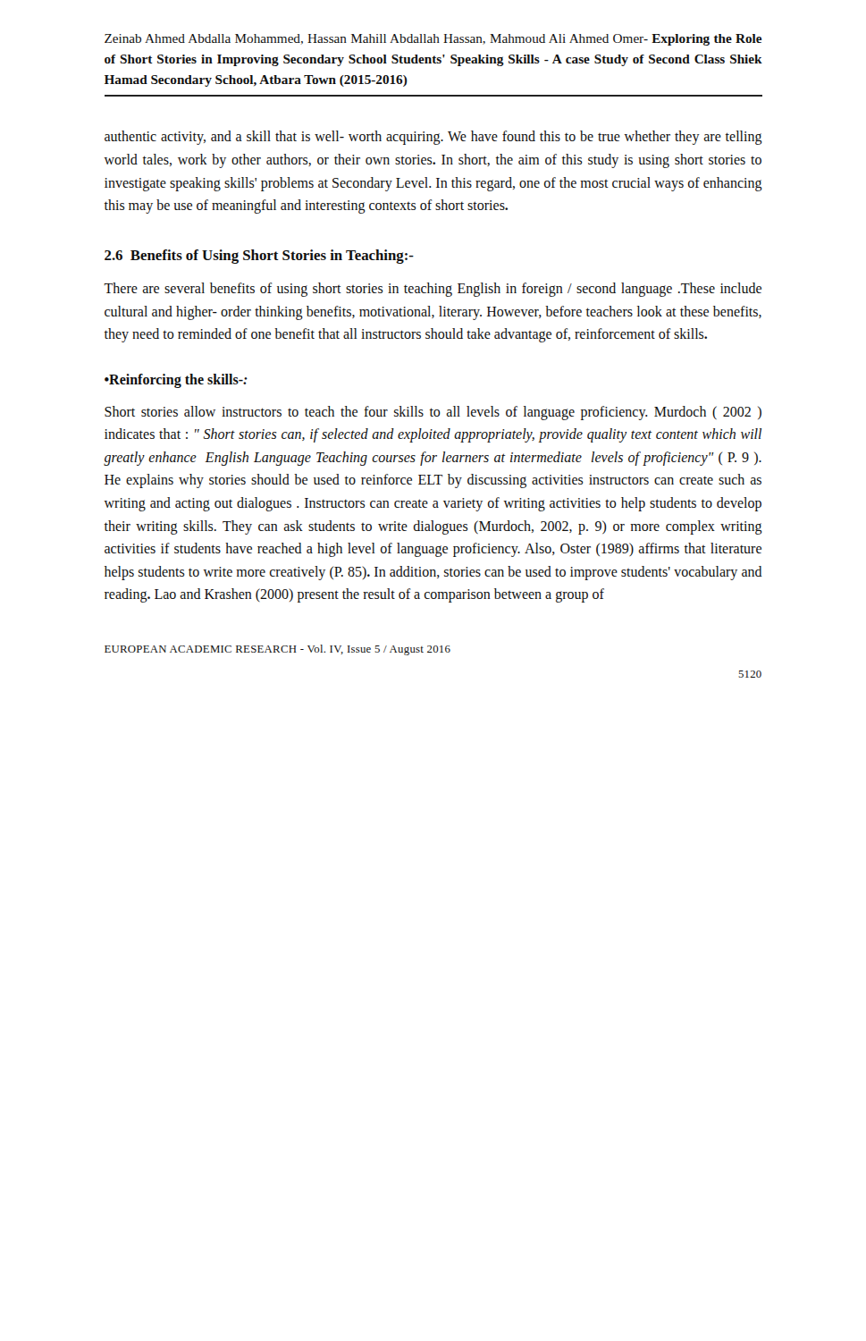Zeinab Ahmed Abdalla Mohammed, Hassan Mahill Abdallah Hassan, Mahmoud Ali Ahmed Omer- Exploring the Role of Short Stories in Improving Secondary School Students' Speaking Skills - A case Study of Second Class Shiek Hamad Secondary School, Atbara Town (2015-2016)
authentic activity, and a skill that is well- worth acquiring. We have found this to be true whether they are telling world tales, work by other authors, or their own stories. In short, the aim of this study is using short stories to investigate speaking skills' problems at Secondary Level. In this regard, one of the most crucial ways of enhancing this may be use of meaningful and interesting contexts of short stories.
2.6 Benefits of Using Short Stories in Teaching:-
There are several benefits of using short stories in teaching English in foreign / second language .These include cultural and higher- order thinking benefits, motivational, literary. However, before teachers look at these benefits, they need to reminded of one benefit that all instructors should take advantage of, reinforcement of skills.
•Reinforcing the skills-:
Short stories allow instructors to teach the four skills to all levels of language proficiency. Murdoch ( 2002 ) indicates that : " Short stories can, if selected and exploited appropriately, provide quality text content which will greatly enhance English Language Teaching courses for learners at intermediate levels of proficiency" ( P. 9 ). He explains why stories should be used to reinforce ELT by discussing activities instructors can create such as writing and acting out dialogues . Instructors can create a variety of writing activities to help students to develop their writing skills. They can ask students to write dialogues (Murdoch, 2002, p. 9) or more complex writing activities if students have reached a high level of language proficiency. Also, Oster (1989) affirms that literature helps students to write more creatively (P. 85). In addition, stories can be used to improve students' vocabulary and reading. Lao and Krashen (2000) present the result of a comparison between a group of
EUROPEAN ACADEMIC RESEARCH - Vol. IV, Issue 5 / August 2016
5120